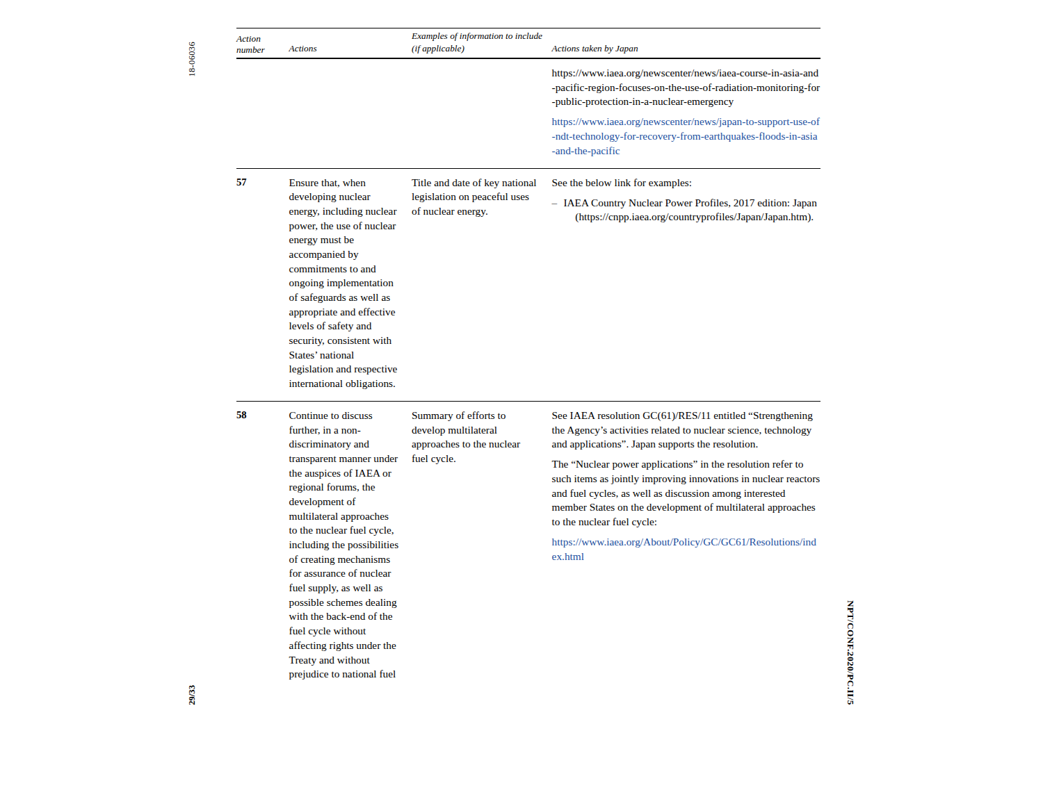18-06036
29/33
NPT/CONF.2020/PC.II/5
| Action number | Actions | Examples of information to include (if applicable) | Actions taken by Japan |
| --- | --- | --- | --- |
| | | | https://www.iaea.org/newscenter/news/iaea-course-in-asia-and-pacific-region-focuses-on-the-use-of-radiation-monitoring-for-public-protection-in-a-nuclear-emergency https://www.iaea.org/newscenter/news/japan-to-support-use-of-ndt-technology-for-recovery-from-earthquakes-floods-in-asia-and-the-pacific |
| 57 | Ensure that, when developing nuclear energy, including nuclear power, the use of nuclear energy must be accompanied by commitments to and ongoing implementation of safeguards as well as appropriate and effective levels of safety and security, consistent with States’ national legislation and respective international obligations. | Title and date of key national legislation on peaceful uses of nuclear energy. | See the below link for examples: IAEA Country Nuclear Power Profiles, 2017 edition: Japan (https://cnpp.iaea.org/countryprofiles/Japan/Japan.htm). |
| 58 | Continue to discuss further, in a non-discriminatory and transparent manner under the auspices of IAEA or regional forums, the development of multilateral approaches to the nuclear fuel cycle, including the possibilities of creating mechanisms for assurance of nuclear fuel supply, as well as possible schemes dealing with the back-end of the fuel cycle without affecting rights under the Treaty and without prejudice to national fuel | Summary of efforts to develop multilateral approaches to the nuclear fuel cycle. | See IAEA resolution GC(61)/RES/11 entitled “Strengthening the Agency’s activities related to nuclear science, technology and applications”. Japan supports the resolution. The “Nuclear power applications” in the resolution refer to such items as jointly improving innovations in nuclear reactors and fuel cycles, as well as discussion among interested member States on the development of multilateral approaches to the nuclear fuel cycle: https://www.iaea.org/About/Policy/GC/GC61/Resolutions/index.html |